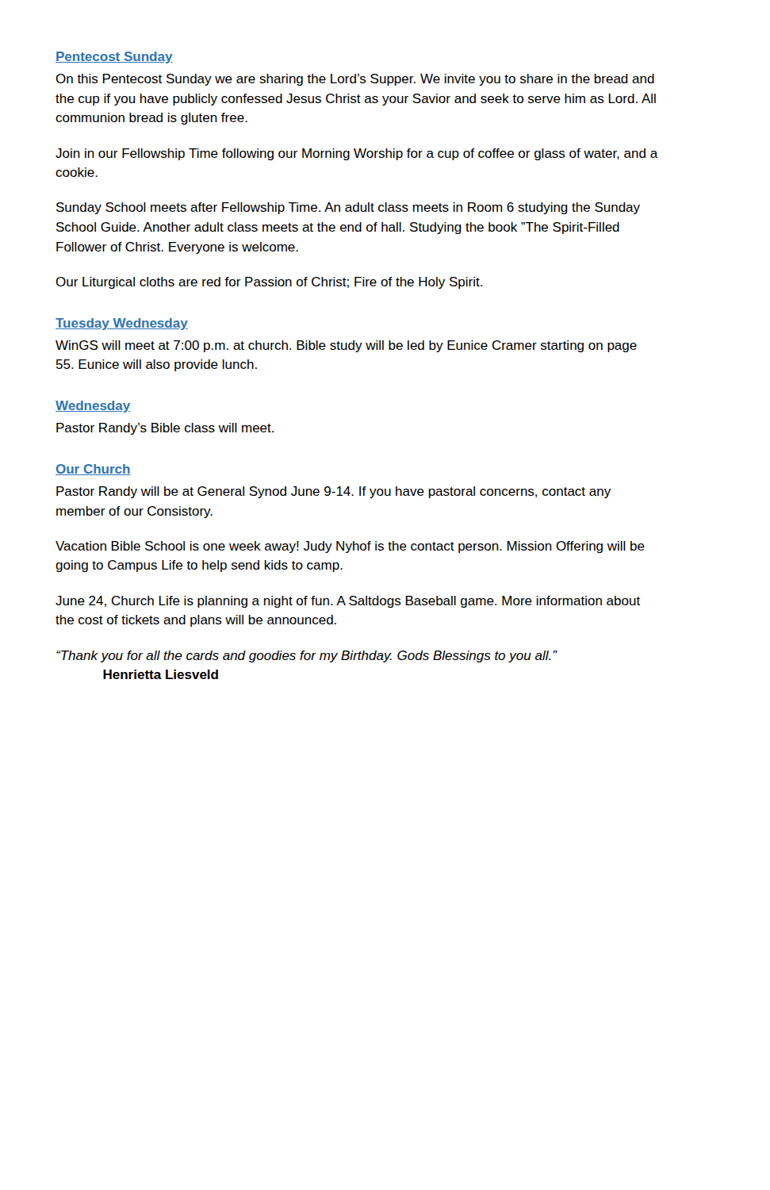Pentecost Sunday
On this Pentecost Sunday we are sharing the Lord’s Supper. We invite you to share in the bread and the cup if you have publicly confessed Jesus Christ as your Savior and seek to serve him as Lord. All communion bread is gluten free.
Join in our Fellowship Time following our Morning Worship for a cup of coffee or glass of water, and a cookie.
Sunday School meets after Fellowship Time. An adult class meets in Room 6 studying the Sunday School Guide. Another adult class meets at the end of hall. Studying the book ”The Spirit-Filled Follower of Christ. Everyone is welcome.
Our Liturgical cloths are red for Passion of Christ; Fire of the Holy Spirit.
Tuesday Wednesday
WinGS will meet at 7:00 p.m. at church. Bible study will be led by Eunice Cramer starting on page 55. Eunice will also provide lunch.
Wednesday
Pastor Randy’s Bible class will meet.
Our Church
Pastor Randy will be at General Synod June 9-14. If you have pastoral concerns, contact any member of our Consistory.
Vacation Bible School is one week away! Judy Nyhof is the contact person. Mission Offering will be going to Campus Life to help send kids to camp.
June 24, Church Life is planning a night of fun. A Saltdogs Baseball game. More information about the cost of tickets and plans will be announced.
“Thank you for all the cards and goodies for my Birthday. Gods Blessings to you all.” Henrietta Liesveld